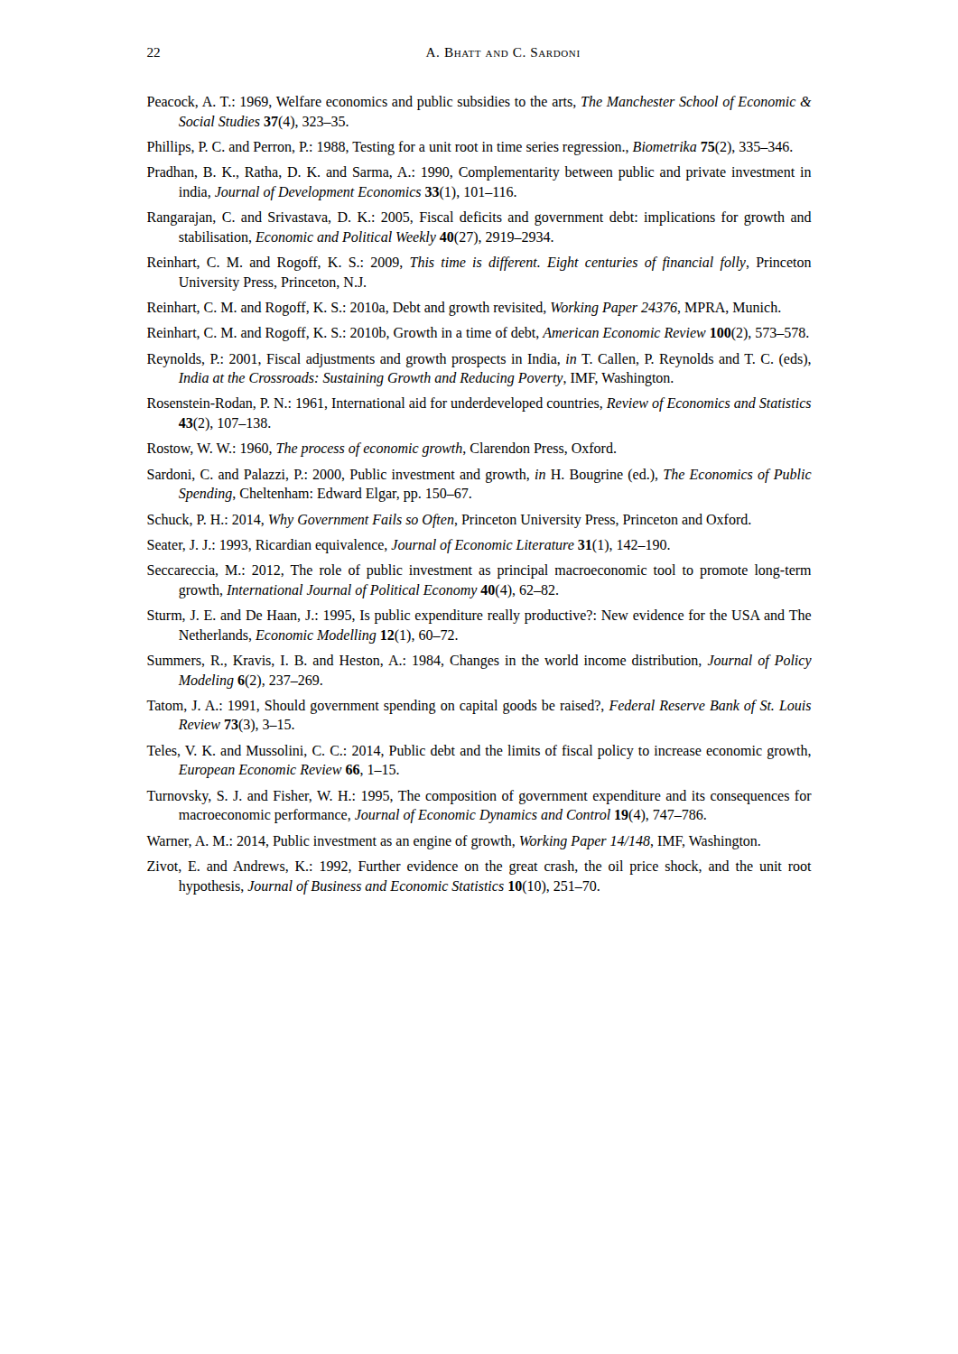22 A. Bhatt and C. Sardoni
Peacock, A. T.: 1969, Welfare economics and public subsidies to the arts, The Manchester School of Economic & Social Studies 37(4), 323–35.
Phillips, P. C. and Perron, P.: 1988, Testing for a unit root in time series regression., Biometrika 75(2), 335–346.
Pradhan, B. K., Ratha, D. K. and Sarma, A.: 1990, Complementarity between public and private investment in india, Journal of Development Economics 33(1), 101–116.
Rangarajan, C. and Srivastava, D. K.: 2005, Fiscal deficits and government debt: implications for growth and stabilisation, Economic and Political Weekly 40(27), 2919–2934.
Reinhart, C. M. and Rogoff, K. S.: 2009, This time is different. Eight centuries of financial folly, Princeton University Press, Princeton, N.J.
Reinhart, C. M. and Rogoff, K. S.: 2010a, Debt and growth revisited, Working Paper 24376, MPRA, Munich.
Reinhart, C. M. and Rogoff, K. S.: 2010b, Growth in a time of debt, American Economic Review 100(2), 573–578.
Reynolds, P.: 2001, Fiscal adjustments and growth prospects in India, in T. Callen, P. Reynolds and T. C. (eds), India at the Crossroads: Sustaining Growth and Reducing Poverty, IMF, Washington.
Rosenstein-Rodan, P. N.: 1961, International aid for underdeveloped countries, Review of Economics and Statistics 43(2), 107–138.
Rostow, W. W.: 1960, The process of economic growth, Clarendon Press, Oxford.
Sardoni, C. and Palazzi, P.: 2000, Public investment and growth, in H. Bougrine (ed.), The Economics of Public Spending, Cheltenham: Edward Elgar, pp. 150–67.
Schuck, P. H.: 2014, Why Government Fails so Often, Princeton University Press, Princeton and Oxford.
Seater, J. J.: 1993, Ricardian equivalence, Journal of Economic Literature 31(1), 142–190.
Seccareccia, M.: 2012, The role of public investment as principal macroeconomic tool to promote long-term growth, International Journal of Political Economy 40(4), 62–82.
Sturm, J. E. and De Haan, J.: 1995, Is public expenditure really productive?: New evidence for the USA and The Netherlands, Economic Modelling 12(1), 60–72.
Summers, R., Kravis, I. B. and Heston, A.: 1984, Changes in the world income distribution, Journal of Policy Modeling 6(2), 237–269.
Tatom, J. A.: 1991, Should government spending on capital goods be raised?, Federal Reserve Bank of St. Louis Review 73(3), 3–15.
Teles, V. K. and Mussolini, C. C.: 2014, Public debt and the limits of fiscal policy to increase economic growth, European Economic Review 66, 1–15.
Turnovsky, S. J. and Fisher, W. H.: 1995, The composition of government expenditure and its consequences for macroeconomic performance, Journal of Economic Dynamics and Control 19(4), 747–786.
Warner, A. M.: 2014, Public investment as an engine of growth, Working Paper 14/148, IMF, Washington.
Zivot, E. and Andrews, K.: 1992, Further evidence on the great crash, the oil price shock, and the unit root hypothesis, Journal of Business and Economic Statistics 10(10), 251–70.